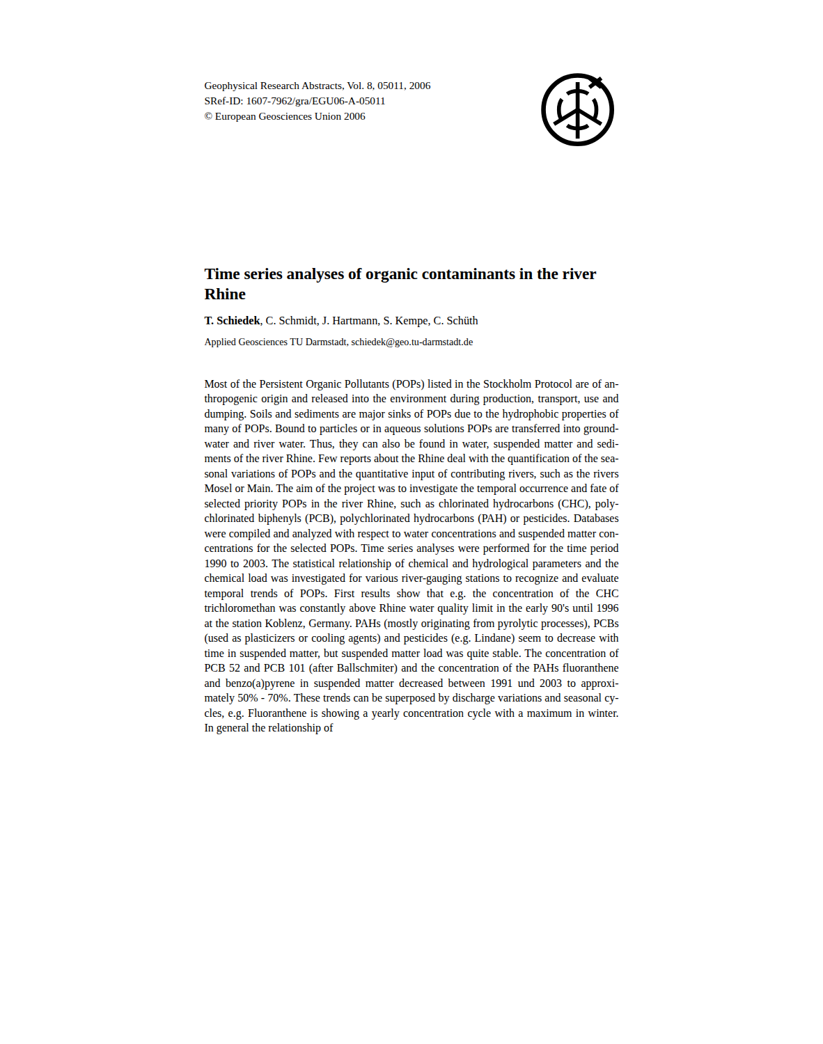Geophysical Research Abstracts, Vol. 8, 05011, 2006
SRef-ID: 1607-7962/gra/EGU06-A-05011
© European Geosciences Union 2006
Time series analyses of organic contaminants in the river Rhine
T. Schiedek, C. Schmidt, J. Hartmann, S. Kempe, C. Schüth
Applied Geosciences TU Darmstadt, schiedek@geo.tu-darmstadt.de
Most of the Persistent Organic Pollutants (POPs) listed in the Stockholm Protocol are of anthropogenic origin and released into the environment during production, transport, use and dumping. Soils and sediments are major sinks of POPs due to the hydrophobic properties of many of POPs. Bound to particles or in aqueous solutions POPs are transferred into groundwater and river water. Thus, they can also be found in water, suspended matter and sediments of the river Rhine. Few reports about the Rhine deal with the quantification of the seasonal variations of POPs and the quantitative input of contributing rivers, such as the rivers Mosel or Main. The aim of the project was to investigate the temporal occurrence and fate of selected priority POPs in the river Rhine, such as chlorinated hydrocarbons (CHC), polychlorinated biphenyls (PCB), polychlorinated hydrocarbons (PAH) or pesticides. Databases were compiled and analyzed with respect to water concentrations and suspended matter concentrations for the selected POPs. Time series analyses were performed for the time period 1990 to 2003. The statistical relationship of chemical and hydrological parameters and the chemical load was investigated for various river-gauging stations to recognize and evaluate temporal trends of POPs. First results show that e.g. the concentration of the CHC trichloromethan was constantly above Rhine water quality limit in the early 90's until 1996 at the station Koblenz, Germany. PAHs (mostly originating from pyrolytic processes), PCBs (used as plasticizers or cooling agents) and pesticides (e.g. Lindane) seem to decrease with time in suspended matter, but suspended matter load was quite stable. The concentration of PCB 52 and PCB 101 (after Ballschmiter) and the concentration of the PAHs fluoranthene and benzo(a)pyrene in suspended matter decreased between 1991 und 2003 to approximately 50% - 70%. These trends can be superposed by discharge variations and seasonal cycles, e.g. Fluoranthene is showing a yearly concentration cycle with a maximum in winter. In general the relationship of